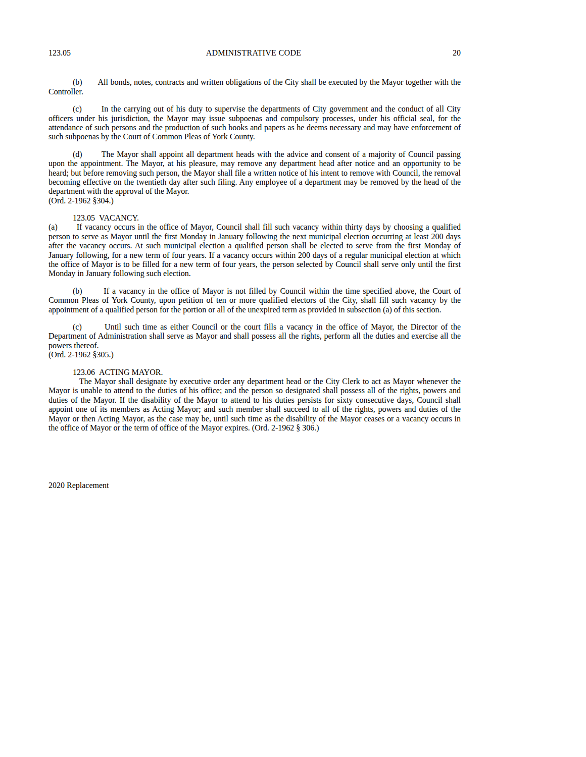123.05 ADMINISTRATIVE CODE 20
(b) All bonds, notes, contracts and written obligations of the City shall be executed by the Mayor together with the Controller.
(c) In the carrying out of his duty to supervise the departments of City government and the conduct of all City officers under his jurisdiction, the Mayor may issue subpoenas and compulsory processes, under his official seal, for the attendance of such persons and the production of such books and papers as he deems necessary and may have enforcement of such subpoenas by the Court of Common Pleas of York County.
(d) The Mayor shall appoint all department heads with the advice and consent of a majority of Council passing upon the appointment. The Mayor, at his pleasure, may remove any department head after notice and an opportunity to be heard; but before removing such person, the Mayor shall file a written notice of his intent to remove with Council, the removal becoming effective on the twentieth day after such filing. Any employee of a department may be removed by the head of the department with the approval of the Mayor.
(Ord. 2-1962 §304.)
123.05 VACANCY.
(a) If vacancy occurs in the office of Mayor, Council shall fill such vacancy within thirty days by choosing a qualified person to serve as Mayor until the first Monday in January following the next municipal election occurring at least 200 days after the vacancy occurs. At such municipal election a qualified person shall be elected to serve from the first Monday of January following, for a new term of four years. If a vacancy occurs within 200 days of a regular municipal election at which the office of Mayor is to be filled for a new term of four years, the person selected by Council shall serve only until the first Monday in January following such election.
(b) If a vacancy in the office of Mayor is not filled by Council within the time specified above, the Court of Common Pleas of York County, upon petition of ten or more qualified electors of the City, shall fill such vacancy by the appointment of a qualified person for the portion or all of the unexpired term as provided in subsection (a) of this section.
(c) Until such time as either Council or the court fills a vacancy in the office of Mayor, the Director of the Department of Administration shall serve as Mayor and shall possess all the rights, perform all the duties and exercise all the powers thereof.
(Ord. 2-1962 §305.)
123.06 ACTING MAYOR.
The Mayor shall designate by executive order any department head or the City Clerk to act as Mayor whenever the Mayor is unable to attend to the duties of his office; and the person so designated shall possess all of the rights, powers and duties of the Mayor. If the disability of the Mayor to attend to his duties persists for sixty consecutive days, Council shall appoint one of its members as Acting Mayor; and such member shall succeed to all of the rights, powers and duties of the Mayor or then Acting Mayor, as the case may be, until such time as the disability of the Mayor ceases or a vacancy occurs in the office of Mayor or the term of office of the Mayor expires. (Ord. 2-1962 § 306.)
2020 Replacement